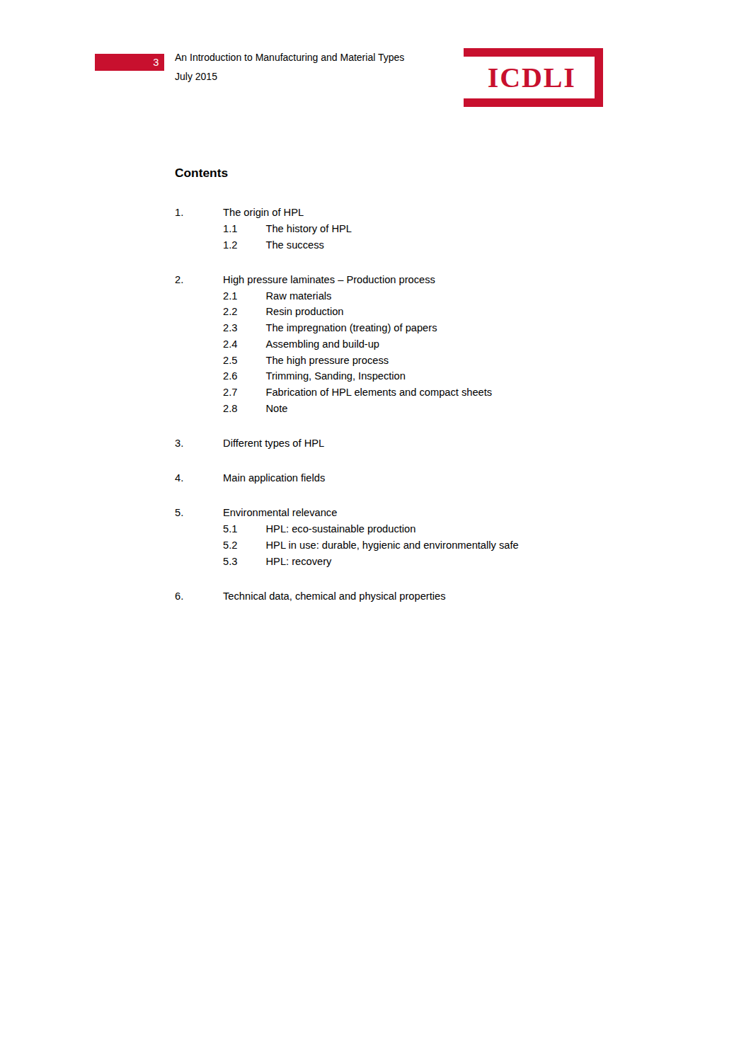3
An Introduction to Manufacturing and Material Types July 2015
ICDLI
Contents
1. The origin of HPL
1.1 The history of HPL
1.2 The success
2. High pressure laminates – Production process
2.1 Raw materials
2.2 Resin production
2.3 The impregnation (treating) of papers
2.4 Assembling and build-up
2.5 The high pressure process
2.6 Trimming, Sanding, Inspection
2.7 Fabrication of HPL elements and compact sheets
2.8 Note
3. Different types of HPL
4. Main application fields
5. Environmental relevance
5.1 HPL: eco-sustainable production
5.2 HPL in use: durable, hygienic and environmentally safe
5.3 HPL: recovery
6. Technical data, chemical and physical properties